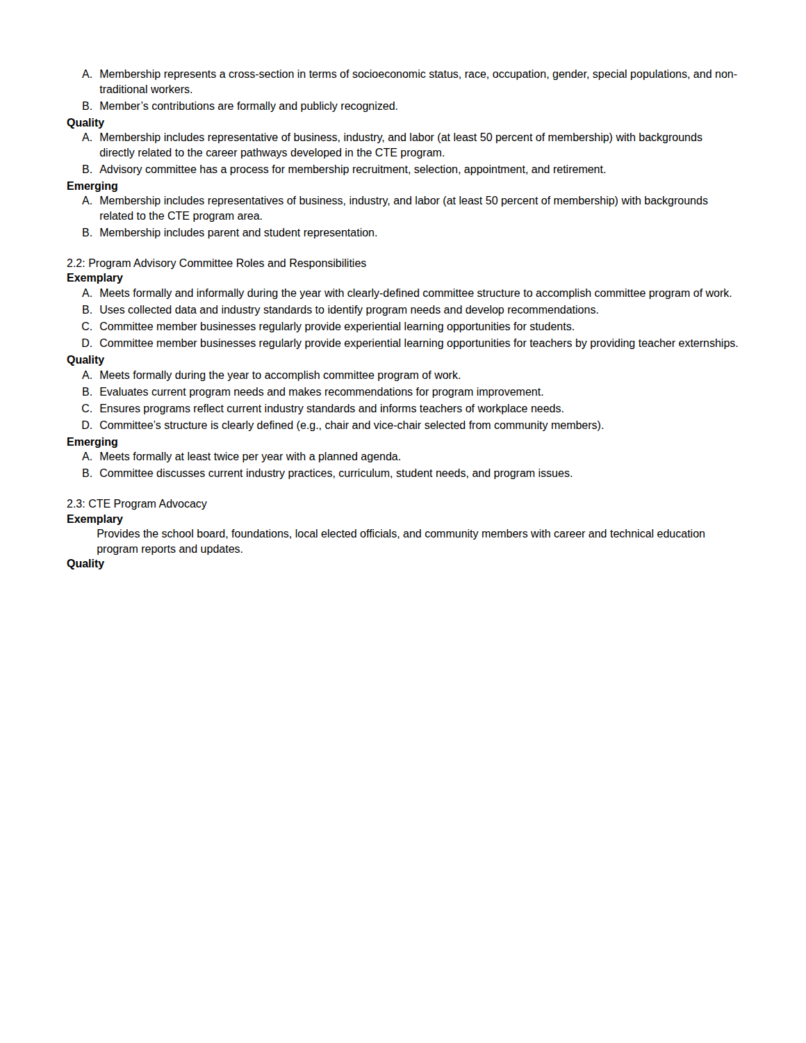Membership represents a cross-section in terms of socioeconomic status, race, occupation, gender, special populations, and non-traditional workers.
Member’s contributions are formally and publicly recognized.
Quality
Membership includes representative of business, industry, and labor (at least 50 percent of membership) with backgrounds directly related to the career pathways developed in the CTE program.
Advisory committee has a process for membership recruitment, selection, appointment, and retirement.
Emerging
Membership includes representatives of business, industry, and labor (at least 50 percent of membership) with backgrounds related to the CTE program area.
Membership includes parent and student representation.
2.2: Program Advisory Committee Roles and Responsibilities
Exemplary
Meets formally and informally during the year with clearly-defined committee structure to accomplish committee program of work.
Uses collected data and industry standards to identify program needs and develop recommendations.
Committee member businesses regularly provide experiential learning opportunities for students.
Committee member businesses regularly provide experiential learning opportunities for teachers by providing teacher externships.
Quality
Meets formally during the year to accomplish committee program of work.
Evaluates current program needs and makes recommendations for program improvement.
Ensures programs reflect current industry standards and informs teachers of workplace needs.
Committee’s structure is clearly defined (e.g., chair and vice-chair selected from community members).
Emerging
Meets formally at least twice per year with a planned agenda.
Committee discusses current industry practices, curriculum, student needs, and program issues.
2.3: CTE Program Advocacy
Exemplary
Provides the school board, foundations, local elected officials, and community members with career and technical education program reports and updates.
Quality